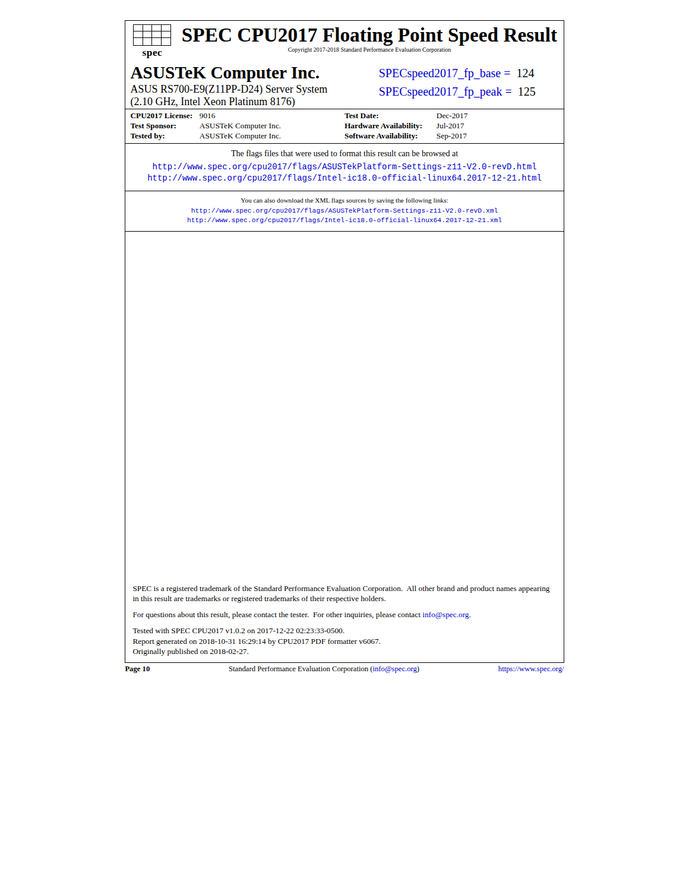spec
SPEC CPU2017 Floating Point Speed Result
Copyright 2017-2018 Standard Performance Evaluation Corporation
ASUSTeK Computer Inc.
ASUS RS700-E9(Z11PP-D24) Server System
(2.10 GHz, Intel Xeon Platinum 8176)
SPECspeed2017_fp_base = 124
SPECspeed2017_fp_peak = 125
CPU2017 License: 9016
Test Sponsor: ASUSTeK Computer Inc.
Tested by: ASUSTeK Computer Inc.
Test Date: Dec-2017
Hardware Availability: Jul-2017
Software Availability: Sep-2017
The flags files that were used to format this result can be browsed at
http://www.spec.org/cpu2017/flags/ASUSTekPlatform-Settings-z11-V2.0-revD.html
http://www.spec.org/cpu2017/flags/Intel-ic18.0-official-linux64.2017-12-21.html
You can also download the XML flags sources by saving the following links:
http://www.spec.org/cpu2017/flags/ASUSTekPlatform-Settings-z11-V2.0-revD.xml
http://www.spec.org/cpu2017/flags/Intel-ic18.0-official-linux64.2017-12-21.xml
SPEC is a registered trademark of the Standard Performance Evaluation Corporation. All other brand and product names appearing in this result are trademarks or registered trademarks of their respective holders.
For questions about this result, please contact the tester. For other inquiries, please contact info@spec.org.
Tested with SPEC CPU2017 v1.0.2 on 2017-12-22 02:23:33-0500.
Report generated on 2018-10-31 16:29:14 by CPU2017 PDF formatter v6067.
Originally published on 2018-02-27.
Page 10
Standard Performance Evaluation Corporation (info@spec.org)
https://www.spec.org/